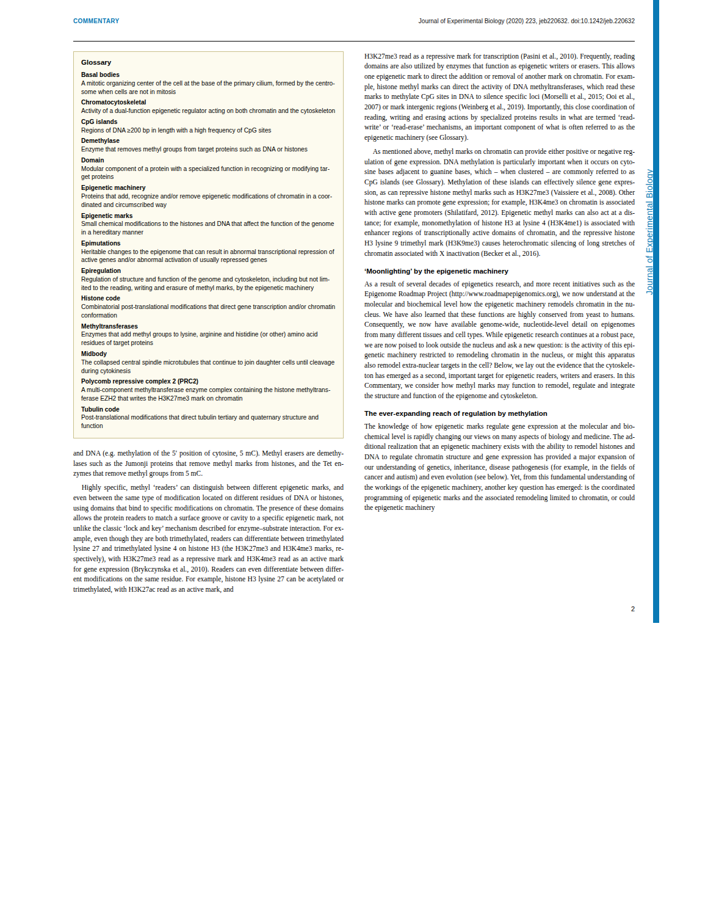Journal of Experimental Biology
COMMENTARY
Journal of Experimental Biology (2020) 223, jeb220632. doi:10.1242/jeb.220632
Glossary
Basal bodies
A mitotic organizing center of the cell at the base of the primary cilium, formed by the centrosome when cells are not in mitosis
Chromatocytoskeletal
Activity of a dual-function epigenetic regulator acting on both chromatin and the cytoskeleton
CpG islands
Regions of DNA ≥200 bp in length with a high frequency of CpG sites
Demethylase
Enzyme that removes methyl groups from target proteins such as DNA or histones
Domain
Modular component of a protein with a specialized function in recognizing or modifying target proteins
Epigenetic machinery
Proteins that add, recognize and/or remove epigenetic modifications of chromatin in a coordinated and circumscribed way
Epigenetic marks
Small chemical modifications to the histones and DNA that affect the function of the genome in a hereditary manner
Epimutations
Heritable changes to the epigenome that can result in abnormal transcriptional repression of active genes and/or abnormal activation of usually repressed genes
Epiregulation
Regulation of structure and function of the genome and cytoskeleton, including but not limited to the reading, writing and erasure of methyl marks, by the epigenetic machinery
Histone code
Combinatorial post-translational modifications that direct gene transcription and/or chromatin conformation
Methyltransferases
Enzymes that add methyl groups to lysine, arginine and histidine (or other) amino acid residues of target proteins
Midbody
The collapsed central spindle microtubules that continue to join daughter cells until cleavage during cytokinesis
Polycomb repressive complex 2 (PRC2)
A multi-component methyltransferase enzyme complex containing the histone methyltransferase EZH2 that writes the H3K27me3 mark on chromatin
Tubulin code
Post-translational modifications that direct tubulin tertiary and quaternary structure and function
and DNA (e.g. methylation of the 5′ position of cytosine, 5 mC). Methyl erasers are demethylases such as the Jumonji proteins that remove methyl marks from histones, and the Tet enzymes that remove methyl groups from 5 mC.
Highly specific, methyl ‘readers’ can distinguish between different epigenetic marks, and even between the same type of modification located on different residues of DNA or histones, using domains that bind to specific modifications on chromatin. The presence of these domains allows the protein readers to match a surface groove or cavity to a specific epigenetic mark, not unlike the classic ‘lock and key’ mechanism described for enzyme–substrate interaction. For example, even though they are both trimethylated, readers can differentiate between trimethylated lysine 27 and trimethylated lysine 4 on histone H3 (the H3K27me3 and H3K4me3 marks, respectively), with H3K27me3 read as a repressive mark and H3K4me3 read as an active mark for gene expression (Brykczynska et al., 2010). Readers can even differentiate between different modifications on the same residue. For example, histone H3 lysine 27 can be acetylated or trimethylated, with H3K27ac read as an active mark, and
H3K27me3 read as a repressive mark for transcription (Pasini et al., 2010). Frequently, reading domains are also utilized by enzymes that function as epigenetic writers or erasers. This allows one epigenetic mark to direct the addition or removal of another mark on chromatin. For example, histone methyl marks can direct the activity of DNA methyltransferases, which read these marks to methylate CpG sites in DNA to silence specific loci (Morselli et al., 2015; Ooi et al., 2007) or mark intergenic regions (Weinberg et al., 2019). Importantly, this close coordination of reading, writing and erasing actions by specialized proteins results in what are termed ‘read-write’ or ‘read-erase’ mechanisms, an important component of what is often referred to as the epigenetic machinery (see Glossary).
As mentioned above, methyl marks on chromatin can provide either positive or negative regulation of gene expression. DNA methylation is particularly important when it occurs on cytosine bases adjacent to guanine bases, which – when clustered – are commonly referred to as CpG islands (see Glossary). Methylation of these islands can effectively silence gene expression, as can repressive histone methyl marks such as H3K27me3 (Vaissiere et al., 2008). Other histone marks can promote gene expression; for example, H3K4me3 on chromatin is associated with active gene promoters (Shilatifard, 2012). Epigenetic methyl marks can also act at a distance; for example, monomethylation of histone H3 at lysine 4 (H3K4me1) is associated with enhancer regions of transcriptionally active domains of chromatin, and the repressive histone H3 lysine 9 trimethyl mark (H3K9me3) causes heterochromatic silencing of long stretches of chromatin associated with X inactivation (Becker et al., 2016).
‘Moonlighting’ by the epigenetic machinery
As a result of several decades of epigenetics research, and more recent initiatives such as the Epigenome Roadmap Project (http://www.roadmapepigenomics.org), we now understand at the molecular and biochemical level how the epigenetic machinery remodels chromatin in the nucleus. We have also learned that these functions are highly conserved from yeast to humans. Consequently, we now have available genome-wide, nucleotide-level detail on epigenomes from many different tissues and cell types. While epigenetic research continues at a robust pace, we are now poised to look outside the nucleus and ask a new question: is the activity of this epigenetic machinery restricted to remodeling chromatin in the nucleus, or might this apparatus also remodel extra-nuclear targets in the cell? Below, we lay out the evidence that the cytoskeleton has emerged as a second, important target for epigenetic readers, writers and erasers. In this Commentary, we consider how methyl marks may function to remodel, regulate and integrate the structure and function of the epigenome and cytoskeleton.
The ever-expanding reach of regulation by methylation
The knowledge of how epigenetic marks regulate gene expression at the molecular and biochemical level is rapidly changing our views on many aspects of biology and medicine. The additional realization that an epigenetic machinery exists with the ability to remodel histones and DNA to regulate chromatin structure and gene expression has provided a major expansion of our understanding of genetics, inheritance, disease pathogenesis (for example, in the fields of cancer and autism) and even evolution (see below). Yet, from this fundamental understanding of the workings of the epigenetic machinery, another key question has emerged: is the coordinated programming of epigenetic marks and the associated remodeling limited to chromatin, or could the epigenetic machinery
2